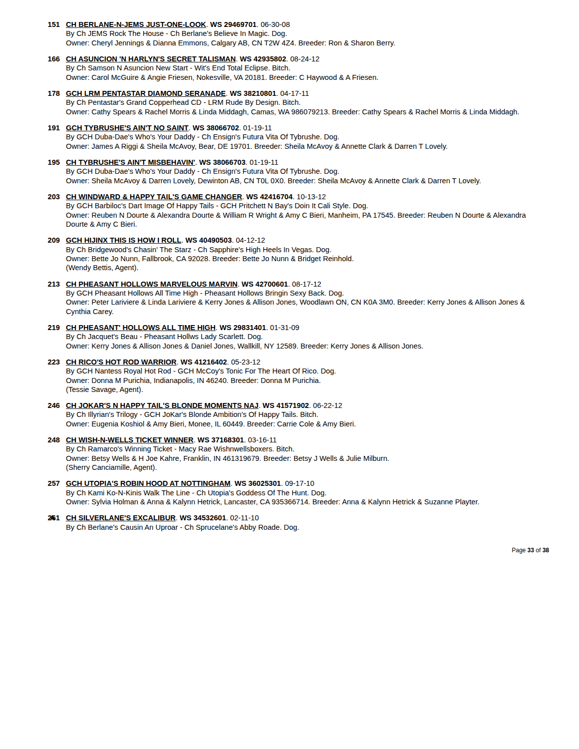151
CH BERLANE-N-JEMS JUST-ONE-LOOK. WS 29469701. 06-30-08
By Ch JEMS Rock The House - Ch Berlane's Believe In Magic. Dog.
Owner: Cheryl Jennings & Dianna Emmons, Calgary AB, CN T2W 4Z4. Breeder: Ron & Sharon Berry.
166
CH ASUNCION 'N HARLYN'S SECRET TALISMAN. WS 42935802. 08-24-12
By Ch Samson N Asuncion New Start - Wit's End Total Eclipse. Bitch.
Owner: Carol McGuire & Angie Friesen, Nokesville, VA 20181. Breeder: C Haywood & A Friesen.
178
GCH LRM PENTASTAR DIAMOND SERANADE. WS 38210801. 04-17-11
By Ch Pentastar's Grand Copperhead CD - LRM Rude By Design. Bitch.
Owner: Cathy Spears & Rachel Morris & Linda Middagh, Camas, WA 986079213. Breeder: Cathy Spears & Rachel Morris & Linda Middagh.
191
GCH TYBRUSHE'S AIN'T NO SAINT. WS 38066702. 01-19-11
By GCH Duba-Dae's Who's Your Daddy - Ch Ensign's Futura Vita Of Tybrushe. Dog.
Owner: James A Riggi & Sheila McAvoy, Bear, DE 19701. Breeder: Sheila McAvoy & Annette Clark & Darren T Lovely.
195
CH TYBRUSHE'S AIN'T MISBEHAVIN'. WS 38066703. 01-19-11
By GCH Duba-Dae's Who's Your Daddy - Ch Ensign's Futura Vita Of Tybrushe. Dog.
Owner: Sheila McAvoy & Darren Lovely, Dewinton AB, CN T0L 0X0. Breeder: Sheila McAvoy & Annette Clark & Darren T Lovely.
203
CH WINDWARD & HAPPY TAIL'S GAME CHANGER. WS 42416704. 10-13-12
By GCH Barbiloc's Dart Image Of Happy Tails - GCH Pritchett N Bay's Doin It Cali Style. Dog.
Owner: Reuben N Dourte & Alexandra Dourte & William R Wright & Amy C Bieri, Manheim, PA 17545. Breeder: Reuben N Dourte & Alexandra Dourte & Amy C Bieri.
209
GCH HIJINX THIS IS HOW I ROLL. WS 40490503. 04-12-12
By Ch Bridgewood's Chasin' The Starz - Ch Sapphire's High Heels In Vegas. Dog.
Owner: Bette Jo Nunn, Fallbrook, CA 92028. Breeder: Bette Jo Nunn & Bridget Reinhold.
(Wendy Bettis, Agent).
213
CH PHEASANT HOLLOWS MARVELOUS MARVIN. WS 42700601. 08-17-12
By GCH Pheasant Hollows All Time High - Pheasant Hollows Bringin Sexy Back. Dog.
Owner: Peter Lariviere & Linda Lariviere & Kerry Jones & Allison Jones, Woodlawn ON, CN K0A 3M0. Breeder: Kerry Jones & Allison Jones & Cynthia Carey.
219
CH PHEASANT' HOLLOWS ALL TIME HIGH. WS 29831401. 01-31-09
By Ch Jacquet's Beau - Pheasant Hollws Lady Scarlett. Dog.
Owner: Kerry Jones & Allison Jones & Daniel Jones, Wallkill, NY 12589. Breeder: Kerry Jones & Allison Jones.
223
CH RICO'S HOT ROD WARRIOR. WS 41216402. 05-23-12
By GCH Nantess Royal Hot Rod - GCH McCoy's Tonic For The Heart Of Rico. Dog.
Owner: Donna M Purichia, Indianapolis, IN 46240. Breeder: Donna M Purichia.
(Tessie Savage, Agent).
246
CH JOKAR'S N HAPPY TAIL'S BLONDE MOMENTS NAJ. WS 41571902. 06-22-12
By Ch Illyrian's Trilogy - GCH JoKar's Blonde Ambition's Of Happy Tails. Bitch.
Owner: Eugenia Koshiol & Amy Bieri, Monee, IL 60449. Breeder: Carrie Cole & Amy Bieri.
248
CH WISH-N-WELLS TICKET WINNER. WS 37168301. 03-16-11
By Ch Ramarco's Winning Ticket - Macy Rae Wishnwellsboxers. Bitch.
Owner: Betsy Wells & H Joe Kahre, Franklin, IN 461319679. Breeder: Betsy J Wells & Julie Milburn.
(Sherry Canciamille, Agent).
257
GCH UTOPIA'S ROBIN HOOD AT NOTTINGHAM. WS 36025301. 09-17-10
By Ch Kami Ko-N-Kinis Walk The Line - Ch Utopia's Goddess Of The Hunt. Dog.
Owner: Sylvia Holman & Anna & Kalynn Hetrick, Lancaster, CA 935366714. Breeder: Anna & Kalynn Hetrick & Suzanne Playter.
A
261
CH SILVERLANE'S EXCALIBUR. WS 34532601. 02-11-10
By Ch Berlane's Causin An Uproar - Ch Sprucelane's Abby Roade. Dog.
Page 33 of 38